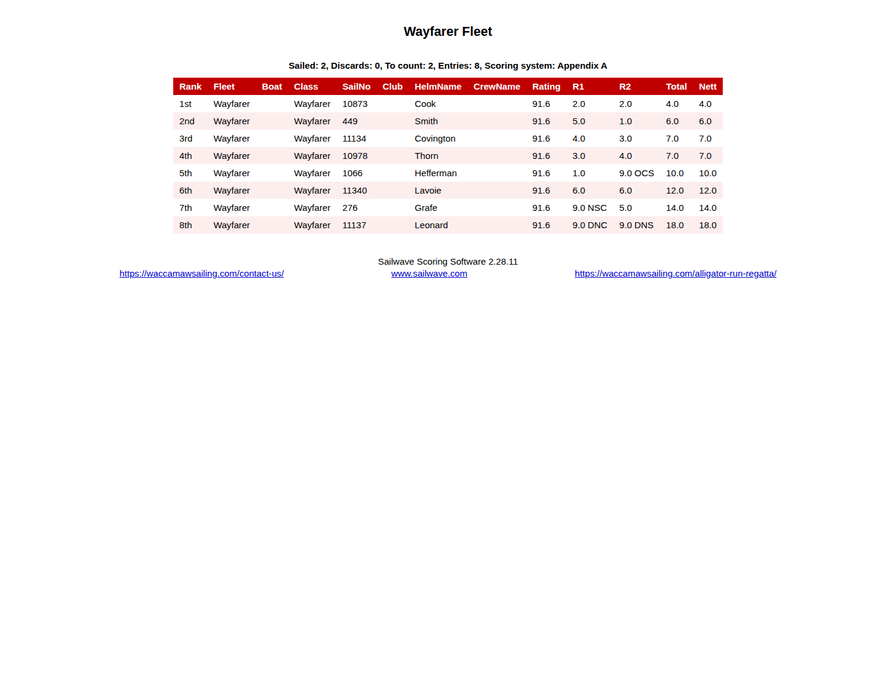Wayfarer Fleet
Sailed: 2, Discards: 0, To count: 2, Entries: 8, Scoring system: Appendix A
| Rank | Fleet | Boat | Class | SailNo | Club | HelmName | CrewName | Rating | R1 | R2 | Total | Nett |
| --- | --- | --- | --- | --- | --- | --- | --- | --- | --- | --- | --- | --- |
| 1st | Wayfarer | | Wayfarer | 10873 | | Cook | | 91.6 | 2.0 | 2.0 | 4.0 | 4.0 |
| 2nd | Wayfarer | | Wayfarer | 449 | | Smith | | 91.6 | 5.0 | 1.0 | 6.0 | 6.0 |
| 3rd | Wayfarer | | Wayfarer | 11134 | | Covington | | 91.6 | 4.0 | 3.0 | 7.0 | 7.0 |
| 4th | Wayfarer | | Wayfarer | 10978 | | Thorn | | 91.6 | 3.0 | 4.0 | 7.0 | 7.0 |
| 5th | Wayfarer | | Wayfarer | 1066 | | Hefferman | | 91.6 | 1.0 | 9.0 OCS | 10.0 | 10.0 |
| 6th | Wayfarer | | Wayfarer | 11340 | | Lavoie | | 91.6 | 6.0 | 6.0 | 12.0 | 12.0 |
| 7th | Wayfarer | | Wayfarer | 276 | | Grafe | | 91.6 | 9.0 NSC | 5.0 | 14.0 | 14.0 |
| 8th | Wayfarer | | Wayfarer | 11137 | | Leonard | | 91.6 | 9.0 DNC | 9.0 DNS | 18.0 | 18.0 |
Sailwave Scoring Software 2.28.11
https://waccamawsailing.com/contact-us/ www.sailwave.com https://waccamawsailing.com/alligator-run-regatta/